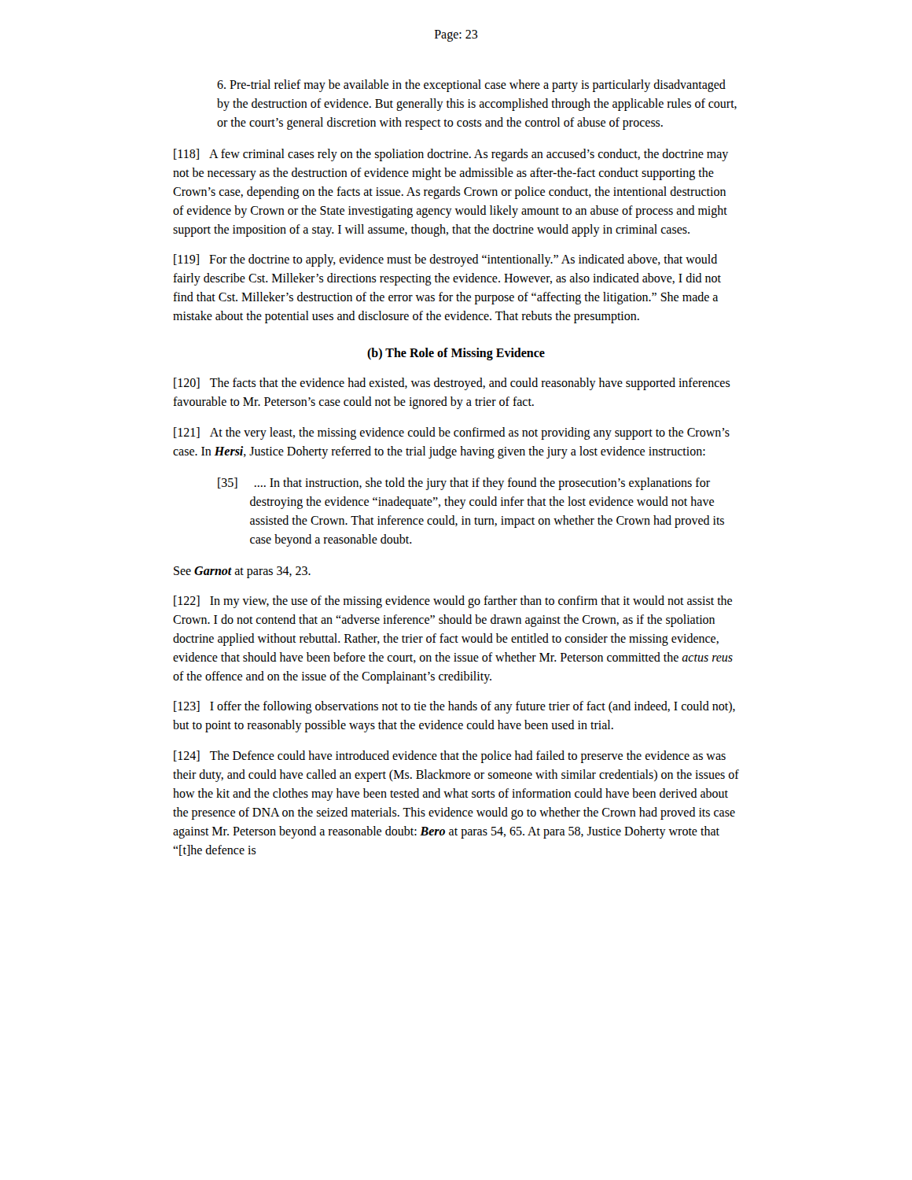Page: 23
6. Pre-trial relief may be available in the exceptional case where a party is particularly disadvantaged by the destruction of evidence. But generally this is accomplished through the applicable rules of court, or the court’s general discretion with respect to costs and the control of abuse of process.
[118] A few criminal cases rely on the spoliation doctrine. As regards an accused’s conduct, the doctrine may not be necessary as the destruction of evidence might be admissible as after-the-fact conduct supporting the Crown’s case, depending on the facts at issue. As regards Crown or police conduct, the intentional destruction of evidence by Crown or the State investigating agency would likely amount to an abuse of process and might support the imposition of a stay. I will assume, though, that the doctrine would apply in criminal cases.
[119] For the doctrine to apply, evidence must be destroyed “intentionally.” As indicated above, that would fairly describe Cst. Milleker’s directions respecting the evidence. However, as also indicated above, I did not find that Cst. Milleker’s destruction of the error was for the purpose of “affecting the litigation.” She made a mistake about the potential uses and disclosure of the evidence. That rebuts the presumption.
(b) The Role of Missing Evidence
[120] The facts that the evidence had existed, was destroyed, and could reasonably have supported inferences favourable to Mr. Peterson’s case could not be ignored by a trier of fact.
[121] At the very least, the missing evidence could be confirmed as not providing any support to the Crown’s case. In Hersi, Justice Doherty referred to the trial judge having given the jury a lost evidence instruction:
[35] .... In that instruction, she told the jury that if they found the prosecution’s explanations for destroying the evidence “inadequate”, they could infer that the lost evidence would not have assisted the Crown. That inference could, in turn, impact on whether the Crown had proved its case beyond a reasonable doubt.
See Garnot at paras 34, 23.
[122] In my view, the use of the missing evidence would go farther than to confirm that it would not assist the Crown. I do not contend that an “adverse inference” should be drawn against the Crown, as if the spoliation doctrine applied without rebuttal. Rather, the trier of fact would be entitled to consider the missing evidence, evidence that should have been before the court, on the issue of whether Mr. Peterson committed the actus reus of the offence and on the issue of the Complainant’s credibility.
[123] I offer the following observations not to tie the hands of any future trier of fact (and indeed, I could not), but to point to reasonably possible ways that the evidence could have been used in trial.
[124] The Defence could have introduced evidence that the police had failed to preserve the evidence as was their duty, and could have called an expert (Ms. Blackmore or someone with similar credentials) on the issues of how the kit and the clothes may have been tested and what sorts of information could have been derived about the presence of DNA on the seized materials. This evidence would go to whether the Crown had proved its case against Mr. Peterson beyond a reasonable doubt: Bero at paras 54, 65. At para 58, Justice Doherty wrote that “[t]he defence is